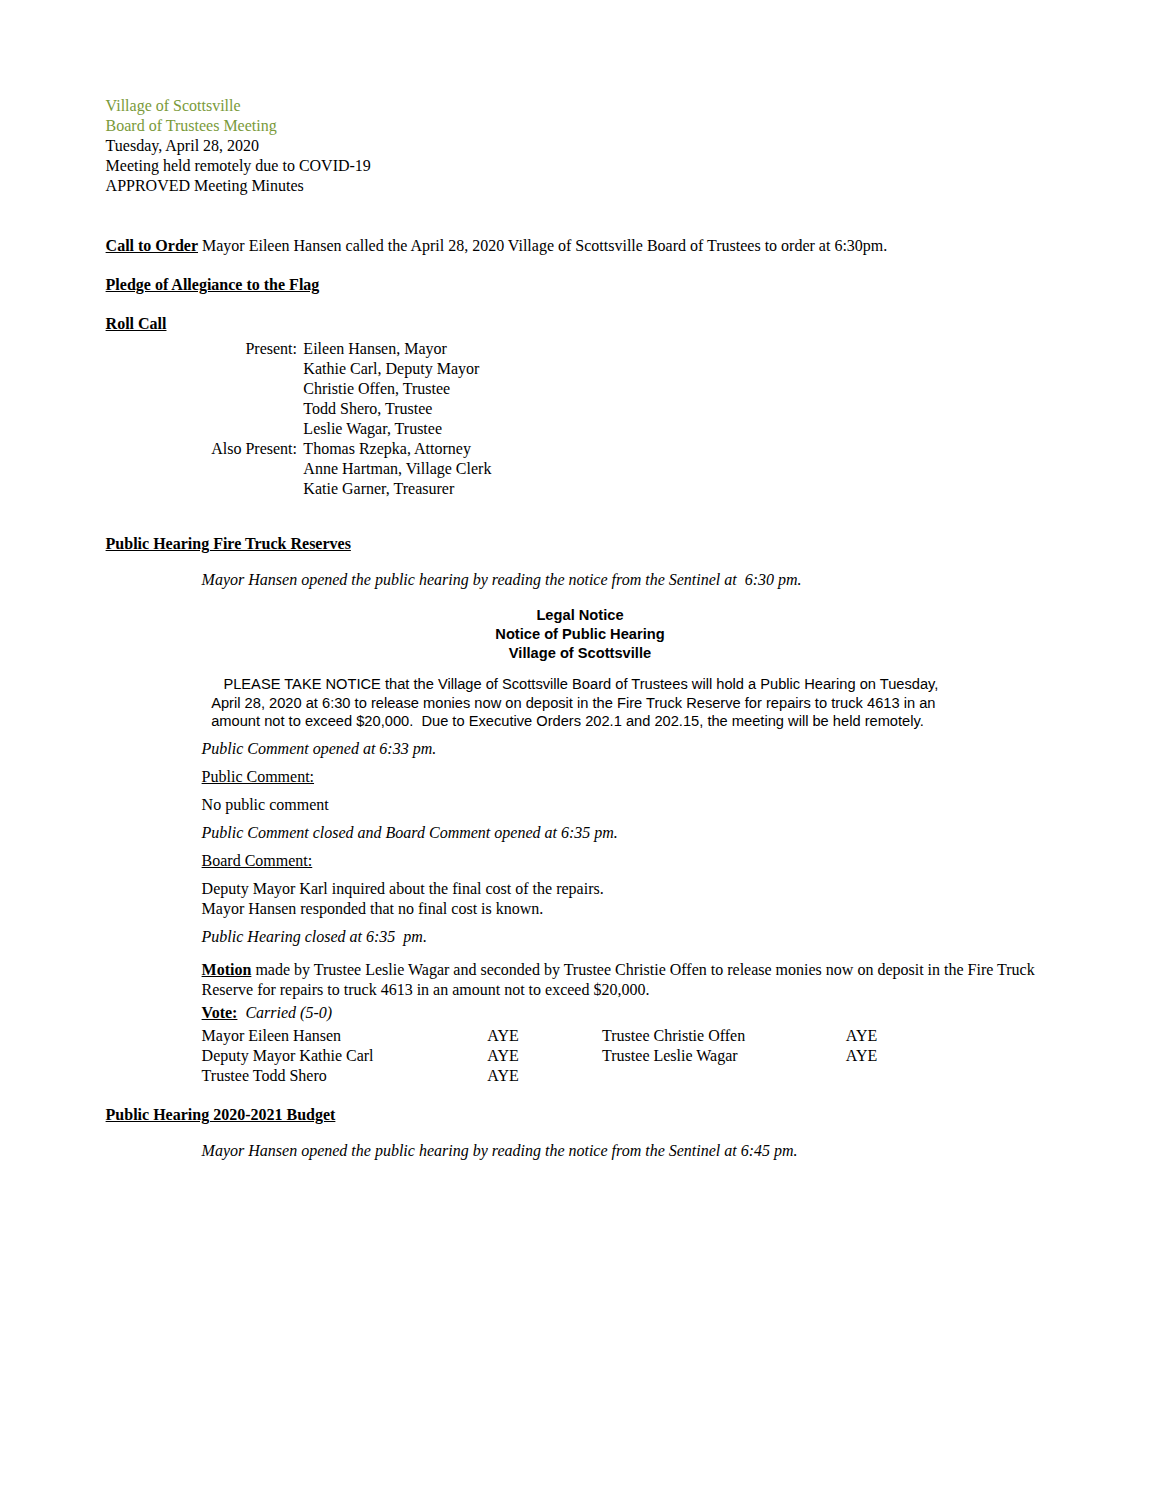Village of Scottsville
Board of Trustees Meeting
Tuesday, April 28, 2020
Meeting held remotely due to COVID-19
APPROVED Meeting Minutes
Call to Order Mayor Eileen Hansen called the April 28, 2020 Village of Scottsville Board of Trustees to order at 6:30pm.
Pledge of Allegiance to the Flag
Roll Call
| Present: | Eileen Hansen, Mayor |
| | Kathie Carl, Deputy Mayor |
| | Christie Offen, Trustee |
| | Todd Shero, Trustee |
| | Leslie Wagar, Trustee |
| Also Present: | Thomas Rzepka, Attorney |
| | Anne Hartman, Village Clerk |
| | Katie Garner, Treasurer |
Public Hearing Fire Truck Reserves
Mayor Hansen opened the public hearing by reading the notice from the Sentinel at 6:30 pm.
Legal Notice
Notice of Public Hearing
Village of Scottsville
PLEASE TAKE NOTICE that the Village of Scottsville Board of Trustees will hold a Public Hearing on Tuesday, April 28, 2020 at 6:30 to release monies now on deposit in the Fire Truck Reserve for repairs to truck 4613 in an amount not to exceed $20,000. Due to Executive Orders 202.1 and 202.15, the meeting will be held remotely.
Public Comment opened at 6:33 pm.
Public Comment:
No public comment
Public Comment closed and Board Comment opened at 6:35 pm.
Board Comment:
Deputy Mayor Karl inquired about the final cost of the repairs.
Mayor Hansen responded that no final cost is known.
Public Hearing closed at 6:35 pm.
Motion made by Trustee Leslie Wagar and seconded by Trustee Christie Offen to release monies now on deposit in the Fire Truck Reserve for repairs to truck 4613 in an amount not to exceed $20,000.
Vote: Carried (5-0)
| Mayor Eileen Hansen | AYE | Trustee Christie Offen | AYE |
| Deputy Mayor Kathie Carl | AYE | Trustee Leslie Wagar | AYE |
| Trustee Todd Shero | AYE | | |
Public Hearing 2020-2021 Budget
Mayor Hansen opened the public hearing by reading the notice from the Sentinel at 6:45 pm.